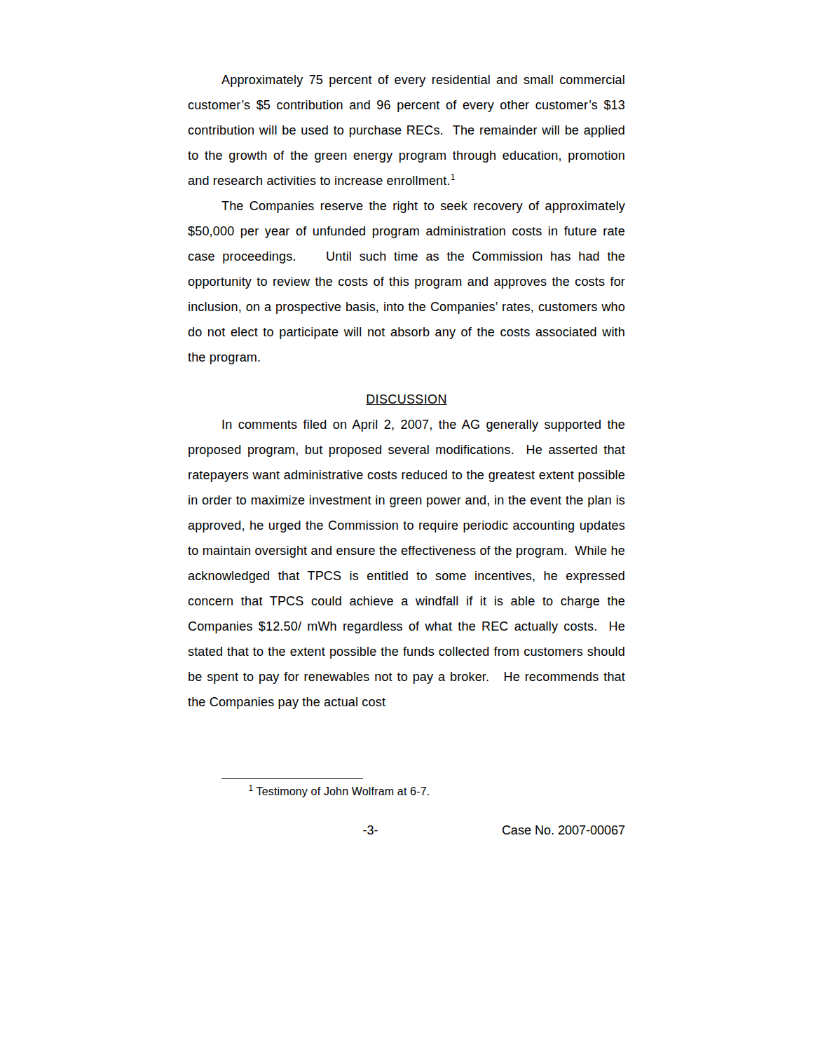Approximately 75 percent of every residential and small commercial customer’s $5 contribution and 96 percent of every other customer’s $13 contribution will be used to purchase RECs. The remainder will be applied to the growth of the green energy program through education, promotion and research activities to increase enrollment.1
The Companies reserve the right to seek recovery of approximately $50,000 per year of unfunded program administration costs in future rate case proceedings. Until such time as the Commission has had the opportunity to review the costs of this program and approves the costs for inclusion, on a prospective basis, into the Companies’ rates, customers who do not elect to participate will not absorb any of the costs associated with the program.
DISCUSSION
In comments filed on April 2, 2007, the AG generally supported the proposed program, but proposed several modifications. He asserted that ratepayers want administrative costs reduced to the greatest extent possible in order to maximize investment in green power and, in the event the plan is approved, he urged the Commission to require periodic accounting updates to maintain oversight and ensure the effectiveness of the program. While he acknowledged that TPCS is entitled to some incentives, he expressed concern that TPCS could achieve a windfall if it is able to charge the Companies $12.50/ mWh regardless of what the REC actually costs. He stated that to the extent possible the funds collected from customers should be spent to pay for renewables not to pay a broker. He recommends that the Companies pay the actual cost
1 Testimony of John Wolfram at 6-7.
-3- Case No. 2007-00067